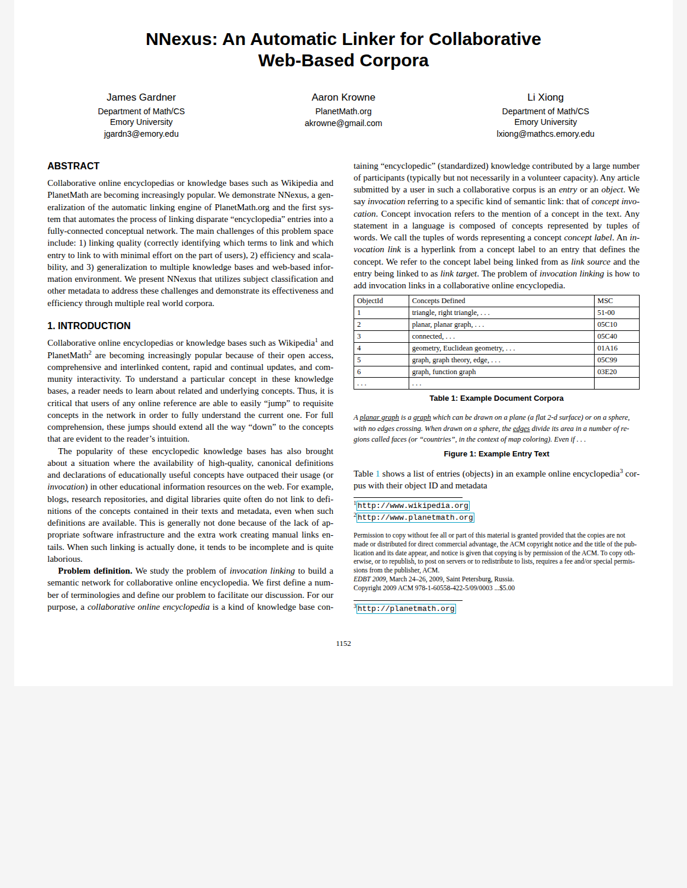NNexus: An Automatic Linker for Collaborative
Web-Based Corpora
James Gardner
Department of Math/CS
Emory University
jgardn3@emory.edu
Aaron Krowne
PlanetMath.org
akrowne@gmail.com
Li Xiong
Department of Math/CS
Emory University
lxiong@mathcs.emory.edu
ABSTRACT
Collaborative online encyclopedias or knowledge bases such as Wikipedia and PlanetMath are becoming increasingly popular. We demonstrate NNexus, a generalization of the automatic linking engine of PlanetMath.org and the first system that automates the process of linking disparate “encyclopedia” entries into a fully-connected conceptual network. The main challenges of this problem space include: 1) linking quality (correctly identifying which terms to link and which entry to link to with minimal effort on the part of users), 2) efficiency and scalability, and 3) generalization to multiple knowledge bases and web-based information environment. We present NNexus that utilizes subject classification and other metadata to address these challenges and demonstrate its effectiveness and efficiency through multiple real world corpora.
1. INTRODUCTION
Collaborative online encyclopedias or knowledge bases such as Wikipedia1 and PlanetMath2 are becoming increasingly popular because of their open access, comprehensive and interlinked content, rapid and continual updates, and community interactivity. To understand a particular concept in these knowledge bases, a reader needs to learn about related and underlying concepts. Thus, it is critical that users of any online reference are able to easily “jump” to requisite concepts in the network in order to fully understand the current one. For full comprehension, these jumps should extend all the way “down” to the concepts that are evident to the reader’s intuition.
The popularity of these encyclopedic knowledge bases has also brought about a situation where the availability of high-quality, canonical definitions and declarations of educationally useful concepts have outpaced their usage (or invocation) in other educational information resources on the web. For example, blogs, research repositories, and digital libraries quite often do not link to definitions of the concepts contained in their texts and metadata, even when such definitions are available. This is generally not done because of the lack of appropriate software infrastructure and the extra work creating manual links entails. When such linking is actually done, it tends to be incomplete and is quite laborious.
Problem definition. We study the problem of invocation linking to build a semantic network for collaborative online encyclopedia. We first define a number of terminologies and define our problem to facilitate our discussion. For our purpose, a collaborative online encyclopedia is a kind of knowledge base containing “encyclopedic” (standardized) knowledge contributed by a large number of participants (typically but not necessarily in a volunteer capacity). Any article submitted by a user in such a collaborative corpus is an entry or an object. We say invocation referring to a specific kind of semantic link: that of concept invocation. Concept invocation refers to the mention of a concept in the text. Any statement in a language is composed of concepts represented by tuples of words. We call the tuples of words representing a concept concept label. An invocation link is a hyperlink from a concept label to an entry that defines the concept. We refer to the concept label being linked from as link source and the entry being linked to as link target. The problem of invocation linking is how to add invocation links in a collaborative online encyclopedia.
| ObjectId | Concepts Defined | MSC |
| --- | --- | --- |
| 1 | triangle, right triangle, . . . | 51-00 |
| 2 | planar, planar graph, . . . | 05C10 |
| 3 | connected, . . . | 05C40 |
| 4 | geometry, Euclidean geometry, . . . | 01A16 |
| 5 | graph, graph theory, edge, . . . | 05C99 |
| 6 | graph, function graph | 03E20 |
| . . . | . . . | |
Table 1: Example Document Corpora
A planar graph is a graph which can be drawn on a plane (a flat 2-d surface) or on a sphere, with no edges crossing. When drawn on a sphere, the edges divide its area in a number of regions called faces (or “countries”, in the context of map coloring). Even if . . .
Figure 1: Example Entry Text
Table 1 shows a list of entries (objects) in an example online encyclopedia3 corpus with their object ID and metadata
1http://www.wikipedia.org
2http://www.planetmath.org
Permission to copy without fee all or part of this material is granted provided that the copies are not made or distributed for direct commercial advantage, the ACM copyright notice and the title of the publication and its date appear, and notice is given that copying is by permission of the ACM. To copy otherwise, or to republish, to post on servers or to redistribute to lists, requires a fee and/or special permissions from the publisher, ACM.
EDBT 2009, March 24–26, 2009, Saint Petersburg, Russia.
Copyright 2009 ACM 978-1-60558-422-5/09/0003 ...$5.00
3http://planetmath.org
1152